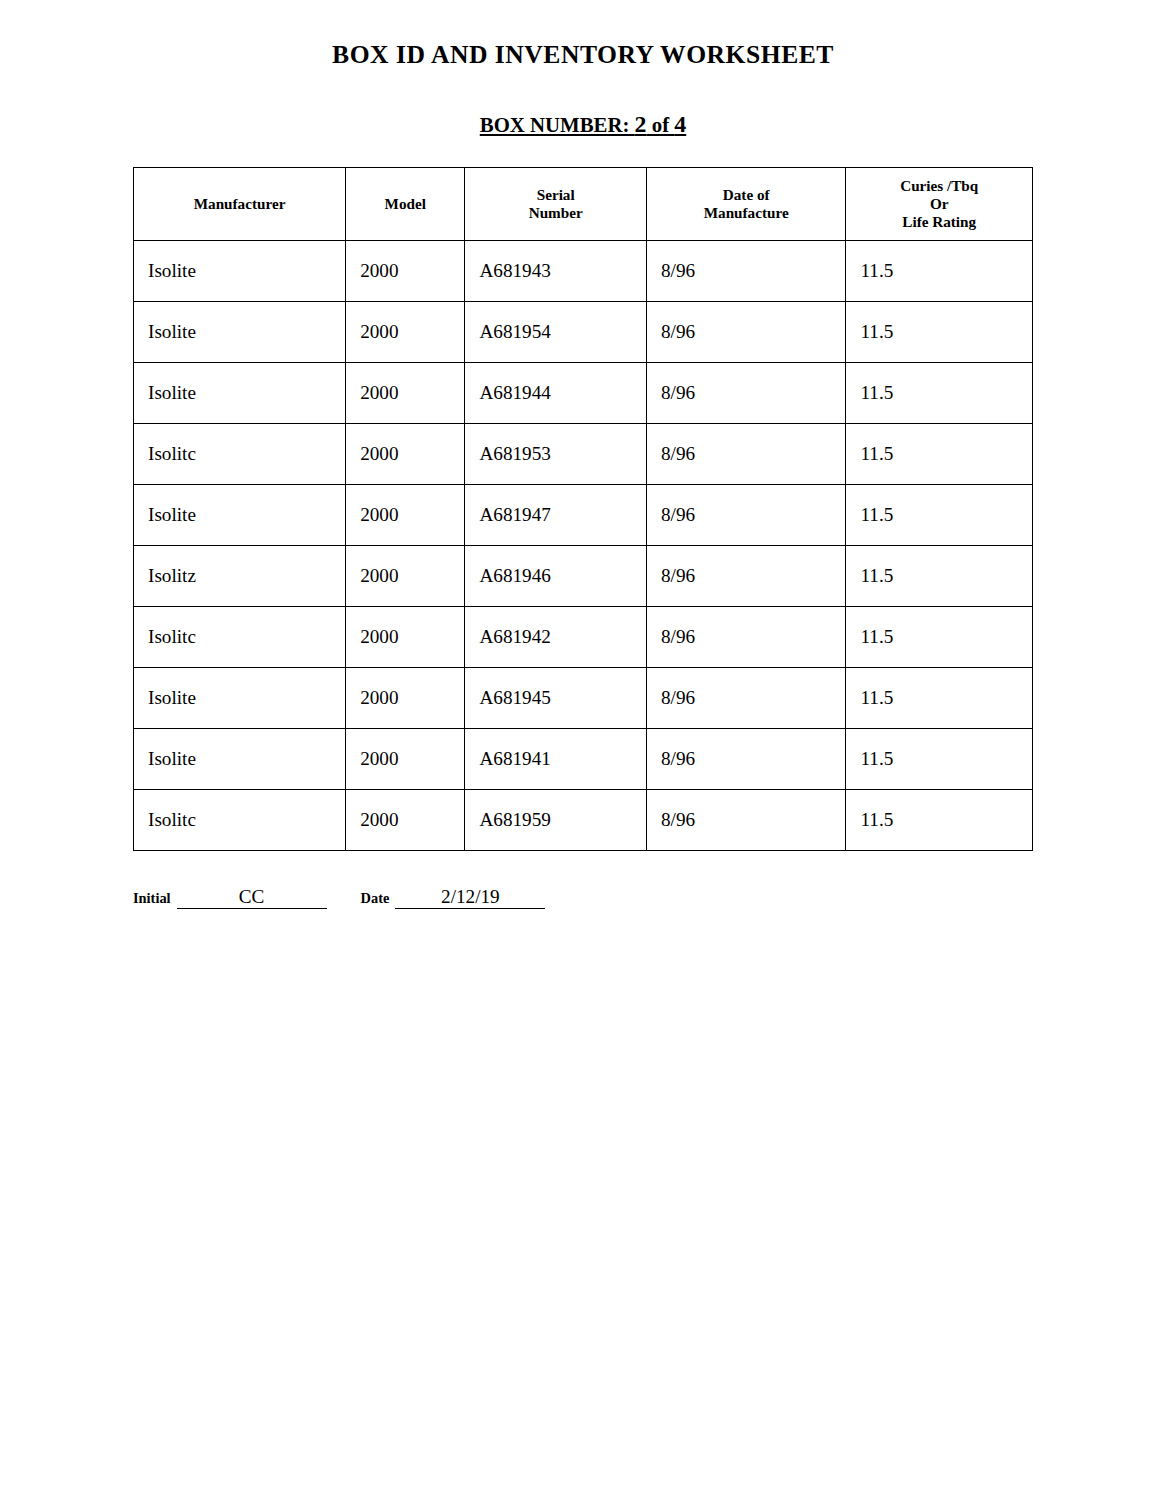BOX ID AND INVENTORY WORKSHEET
BOX NUMBER: 2 of 4
| Manufacturer | Model | Serial Number | Date of Manufacture | Curies /Tbq Or Life Rating |
| --- | --- | --- | --- | --- |
| Isolite | 2000 | A681943 | 8/96 | 11.5 |
| Isolite | 2000 | A681954 | 8/96 | 11.5 |
| Isolite | 2000 | A681944 | 8/96 | 11.5 |
| Isolitc | 2000 | A681953 | 8/96 | 11.5 |
| Isolite | 2000 | A681947 | 8/96 | 11.5 |
| Isolitz | 2000 | A681946 | 8/96 | 11.5 |
| Isolitc | 2000 | A681942 | 8/96 | 11.5 |
| Isolite | 2000 | A681945 | 8/96 | 11.5 |
| Isolite | 2000 | A681941 | 8/96 | 11.5 |
| Isolitc | 2000 | A681959 | 8/96 | 11.5 |
Initial CC Date 2/12/19